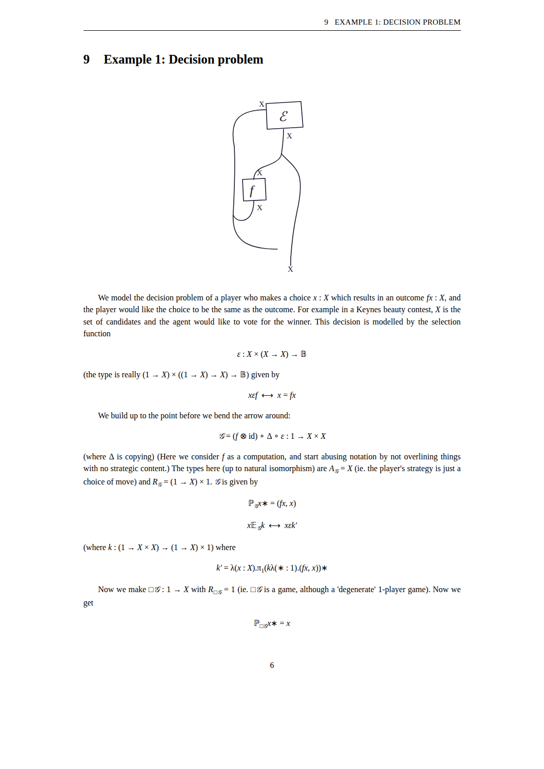9 EXAMPLE 1: DECISION PROBLEM
9 Example 1: Decision problem
X X X X X ℰ f
We model the decision problem of a player who makes a choice x : X which results in an outcome fx : X, and the player would like the choice to be the same as the outcome. For example in a Keynes beauty contest, X is the set of candidates and the agent would like to vote for the winner. This decision is modelled by the selection function
ε : X × (X → X) → 𝔹
(the type is really (1 → X) × ((1 → X) → X) → 𝔹) given by
xεf ⟷ x = fx
We build up to the point before we bend the arrow around:
𝒢 = (f ⊗ id) ∘ Δ ∘ ε : 1 → X × X
(where Δ is copying) (Here we consider f as a computation, and start abusing notation by not overlining things with no strategic content.) The types here (up to natural isomorphism) are A𝒢 = X (ie. the player's strategy is just a choice of move) and R𝒢 = (1 → X) × 1. 𝒢 is given by
ℙ𝒢x∗ = (fx, x)
x𝔼𝒢k ⟷ xεk′
(where k : (1 → X × X) → (1 → X) × 1) where
k′ = λ(x : X).π1(kλ(∗ : 1).(fx, x))∗
Now we make □𝒢 : 1 → X with R□𝒢 = 1 (ie. □𝒢 is a game, although a 'degenerate' 1-player game). Now we get
ℙ□𝒢x∗ = x
6